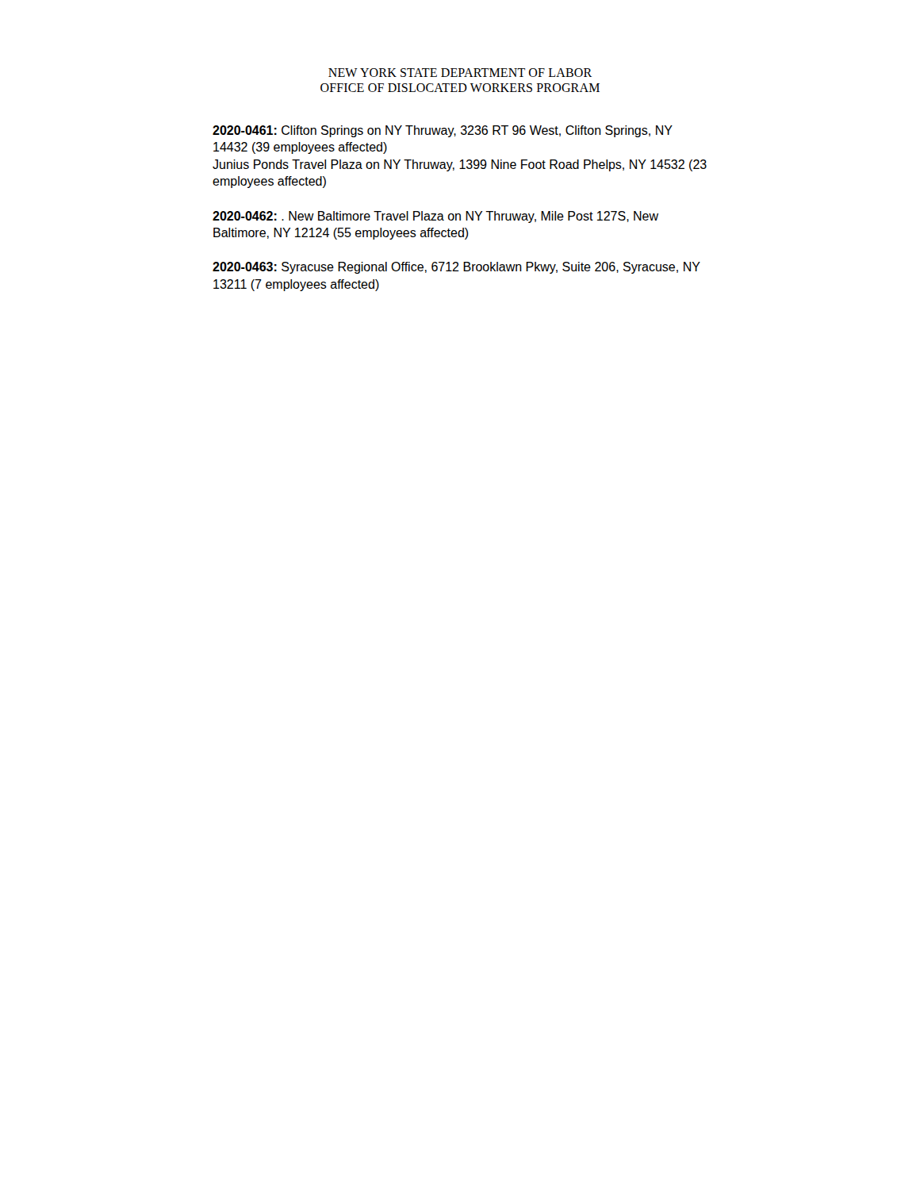NEW YORK STATE DEPARTMENT OF LABOR OFFICE OF DISLOCATED WORKERS PROGRAM
2020-0461: Clifton Springs on NY Thruway, 3236 RT 96 West, Clifton Springs, NY 14432 (39 employees affected)
Junius Ponds Travel Plaza on NY Thruway, 1399 Nine Foot Road Phelps, NY 14532 (23 employees affected)
2020-0462: . New Baltimore Travel Plaza on NY Thruway, Mile Post 127S, New Baltimore, NY 12124 (55 employees affected)
2020-0463: Syracuse Regional Office, 6712 Brooklawn Pkwy, Suite 206, Syracuse, NY 13211 (7 employees affected)